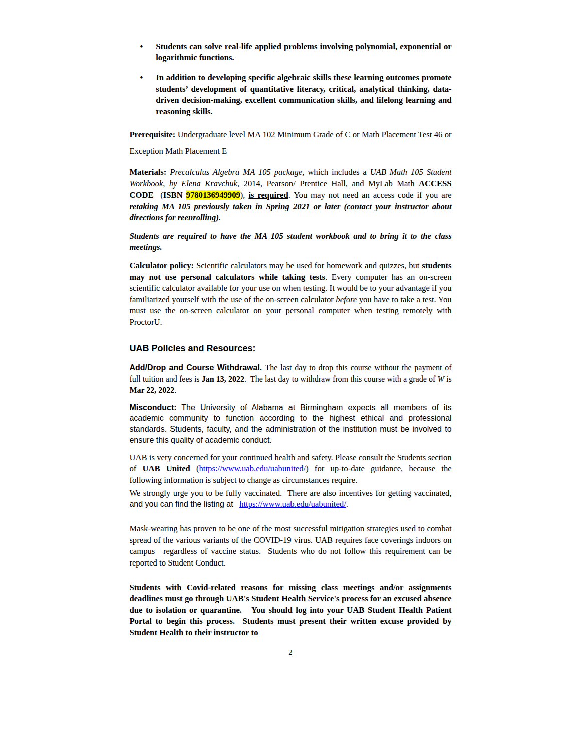Students can solve real-life applied problems involving polynomial, exponential or logarithmic functions.
In addition to developing specific algebraic skills these learning outcomes promote students’ development of quantitative literacy, critical, analytical thinking, data-driven decision-making, excellent communication skills, and lifelong learning and reasoning skills.
Prerequisite: Undergraduate level MA 102 Minimum Grade of C or Math Placement Test 46 or Exception Math Placement E
Materials: Precalculus Algebra MA 105 package, which includes a UAB Math 105 Student Workbook, by Elena Kravchuk, 2014, Pearson/ Prentice Hall, and MyLab Math ACCESS CODE (ISBN 9780136949909), is required. You may not need an access code if you are retaking MA 105 previously taken in Spring 2021 or later (contact your instructor about directions for reenrolling).
Students are required to have the MA 105 student workbook and to bring it to the class meetings.
Calculator policy: Scientific calculators may be used for homework and quizzes, but students may not use personal calculators while taking tests. Every computer has an on-screen scientific calculator available for your use on when testing. It would be to your advantage if you familiarized yourself with the use of the on-screen calculator before you have to take a test. You must use the on-screen calculator on your personal computer when testing remotely with ProctorU.
UAB Policies and Resources:
Add/Drop and Course Withdrawal. The last day to drop this course without the payment of full tuition and fees is Jan 13, 2022. The last day to withdraw from this course with a grade of W is Mar 22, 2022.
Misconduct: The University of Alabama at Birmingham expects all members of its academic community to function according to the highest ethical and professional standards. Students, faculty, and the administration of the institution must be involved to ensure this quality of academic conduct.
UAB is very concerned for your continued health and safety. Please consult the Students section of UAB United (https://www.uab.edu/uabunited/) for up-to-date guidance, because the following information is subject to change as circumstances require.
We strongly urge you to be fully vaccinated. There are also incentives for getting vaccinated, and you can find the listing at https://www.uab.edu/uabunited/.
Mask-wearing has proven to be one of the most successful mitigation strategies used to combat spread of the various variants of the COVID-19 virus. UAB requires face coverings indoors on campus—regardless of vaccine status. Students who do not follow this requirement can be reported to Student Conduct.
Students with Covid-related reasons for missing class meetings and/or assignments deadlines must go through UAB's Student Health Service's process for an excused absence due to isolation or quarantine. You should log into your UAB Student Health Patient Portal to begin this process. Students must present their written excuse provided by Student Health to their instructor to
2